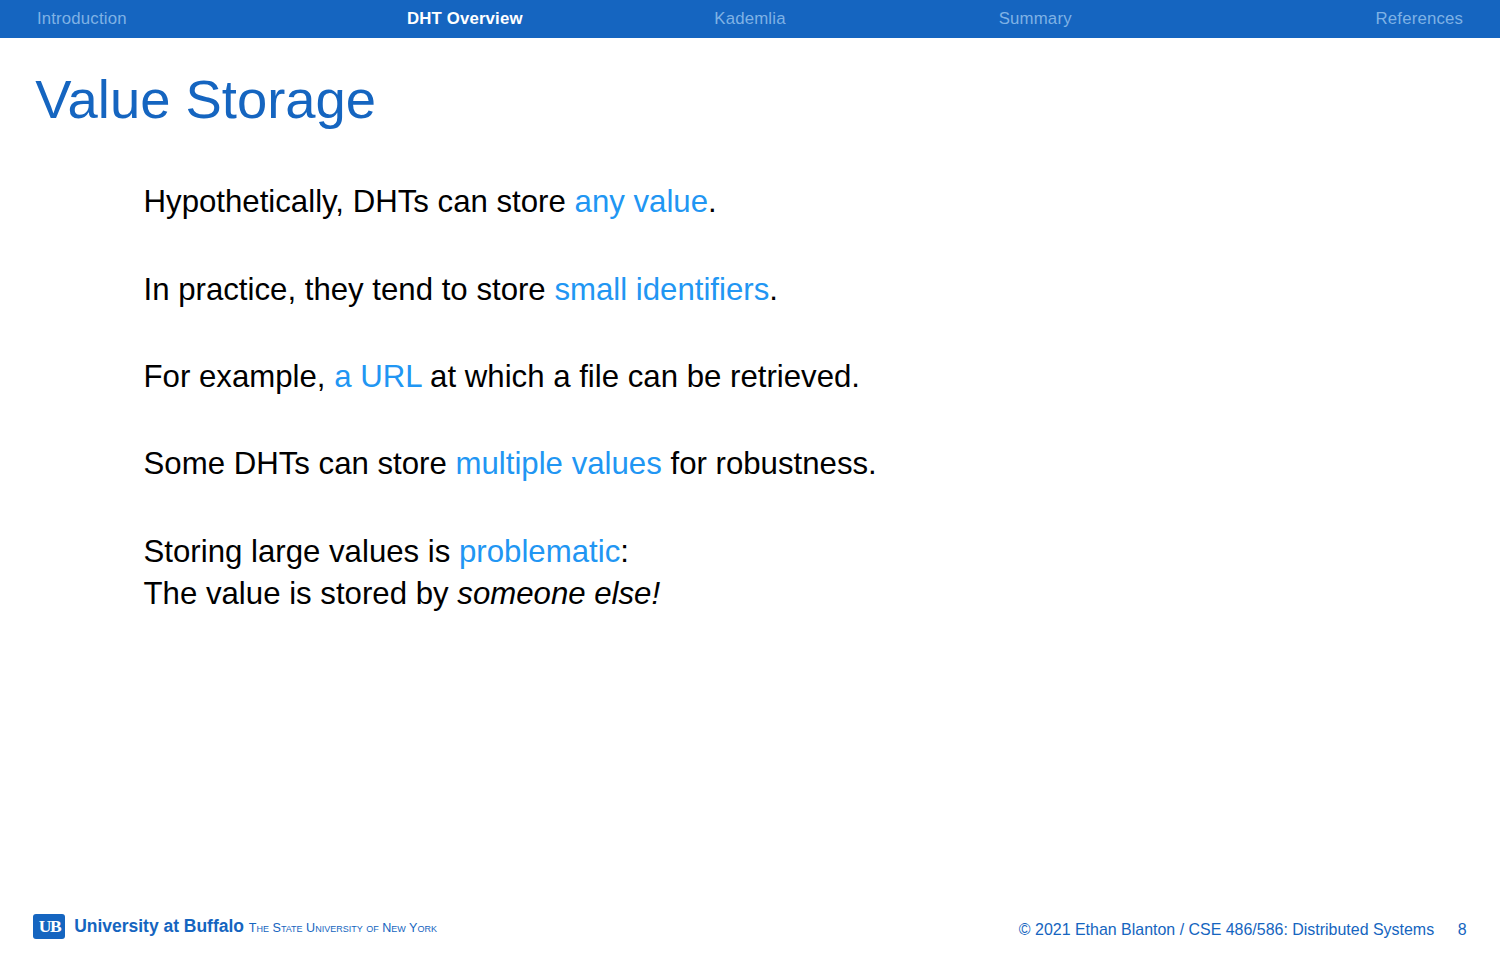Introduction DHT Overview Kademlia Summary References
Value Storage
Hypothetically, DHTs can store any value.
In practice, they tend to store small identifiers.
For example, a URL at which a file can be retrieved.
Some DHTs can store multiple values for robustness.
Storing large values is problematic:
The value is stored by someone else!
UB University at Buffalo The State University of New York
© 2021 Ethan Blanton / CSE 486/586: Distributed Systems 8